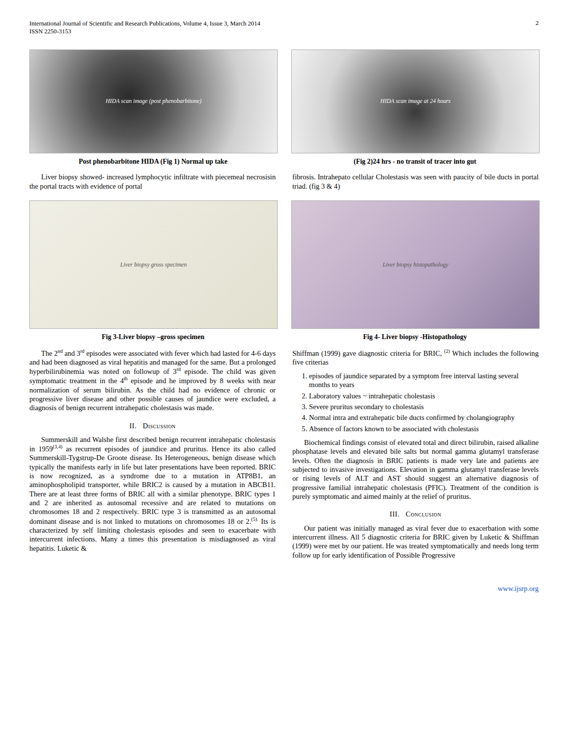International Journal of Scientific and Research Publications, Volume 4, Issue 3, March 2014
ISSN 2250-3153
2
HIDA scan image (post phenobarbitone)
Post phenobarbitone HIDA (Fig 1) Normal up take
HIDA scan image at 24 hours
(Fig 2)24 hrs - no transit of tracer into gut
Liver biopsy showed- increased lymphocytic infiltrate with piecemeal necrosisin the portal tracts with evidence of portal
fibrosis. Intrahepato cellular Cholestasis was seen with paucity of bile ducts in portal triad. (fig 3 & 4)
Liver biopsy gross specimen
Fig 3-Liver biopsy –gross specimen
Liver biopsy histopathology
Fig 4- Liver biopsy -Histopathology
The 2nd and 3rd episodes were associated with fever which had lasted for 4-6 days and had been diagnosed as viral hepatitis and managed for the same. But a prolonged hyperbilirubinemia was noted on followup of 3rd episode. The child was given symptomatic treatment in the 4th episode and he improved by 8 weeks with near normalization of serum bilirubin. As the child had no evidence of chronic or progressive liver disease and other possible causes of jaundice were excluded, a diagnosis of benign recurrent intrahepatic cholestasis was made.
II. Discussion
Summerskill and Walshe first described benign recurrent intrahepatic cholestasis in 1959(3,4) as recurrent episodes of jaundice and pruritus. Hence its also called Summerskill-Tygstrup-De Groote disease. Its Heterogeneous, benign disease which typically the manifests early in life but later presentations have been reported. BRIC is now recognized, as a syndrome due to a mutation in ATP8B1, an aminophospholipid transporter, while BRIC2 is caused by a mutation in ABCB11. There are at least three forms of BRIC all with a similar phenotype. BRIC types 1 and 2 are inherited as autosomal recessive and are related to mutations on chromosomes 18 and 2 respectively. BRIC type 3 is transmitted as an autosomal dominant disease and is not linked to mutations on chromosomes 18 or 2.(5). Its is characterized by self limiting cholestasis episodes and seen to exacerbate with intercurrent infections. Many a times this presentation is misdiagnosed as viral hepatitis. Luketic &
Shiffman (1999) gave diagnostic criteria for BRIC, (2) Which includes the following five criterias
episodes of jaundice separated by a symptom free interval lasting several months to years
Laboratory values ~ intrahepatic cholestasis
Severe pruritus secondary to cholestasis
Normal intra and extrahepatic bile ducts confirmed by cholangiography
Absence of factors known to be associated with cholestasis
Biochemical findings consist of elevated total and direct bilirubin, raised alkaline phosphatase levels and elevated bile salts but normal gamma glutamyl transferase levels. Often the diagnosis in BRIC patients is made very late and patients are subjected to invasive investigations. Elevation in gamma glutamyl transferase levels or rising levels of ALT and AST should suggest an alternative diagnosis of progressive familial intrahepatic cholestasis (PFIC). Treatment of the condition is purely symptomatic and aimed mainly at the relief of pruritus.
III. Conclusion
Our patient was initially managed as viral fever due to exacerbation with some intercurrent illness. All 5 diagnostic criteria for BRIC given by Luketic & Shiffman (1999) were met by our patient. He was treated symptomatically and needs long term follow up for early identification of Possible Progressive
www.ijsrp.org